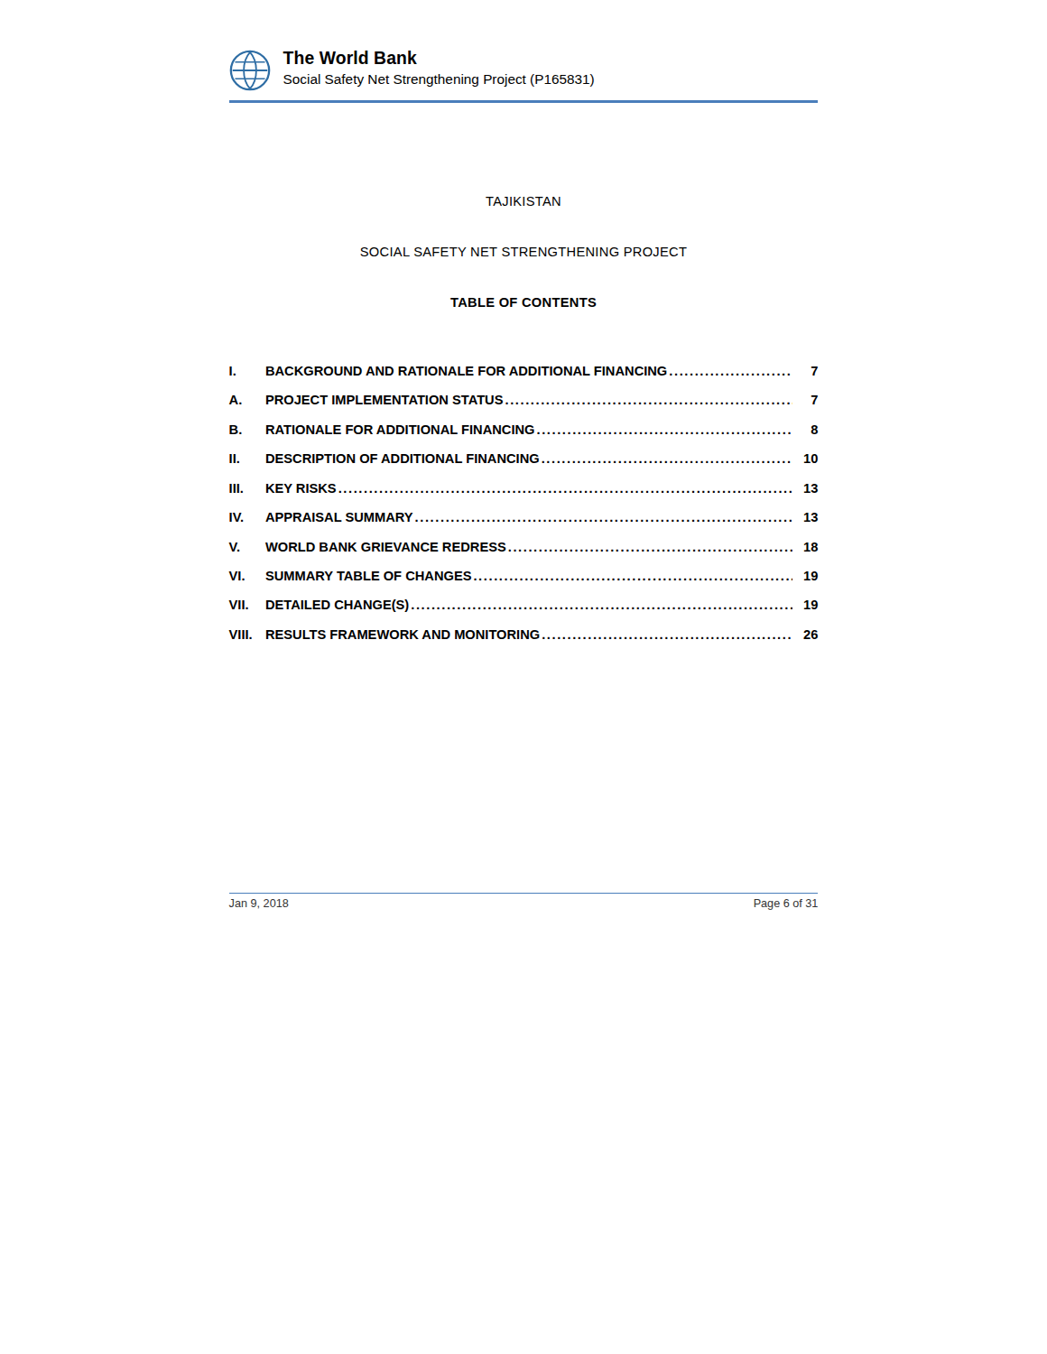The World Bank
Social Safety Net Strengthening Project (P165831)
TAJIKISTAN
SOCIAL SAFETY NET STRENGTHENING PROJECT
TABLE OF CONTENTS
I. BACKGROUND AND RATIONALE FOR ADDITIONAL FINANCING ........................................................................................................ 7
A. PROJECT IMPLEMENTATION STATUS ........................................................................................................ 7
B. RATIONALE FOR ADDITIONAL FINANCING ........................................................................................................ 8
II. DESCRIPTION OF ADDITIONAL FINANCING ........................................................................................................ 10
III. KEY RISKS ........................................................................................................ 13
IV. APPRAISAL SUMMARY ........................................................................................................ 13
V. WORLD BANK GRIEVANCE REDRESS ........................................................................................................ 18
VI. SUMMARY TABLE OF CHANGES ........................................................................................................ 19
VII. DETAILED CHANGE(S) ........................................................................................................ 19
VIII. RESULTS FRAMEWORK AND MONITORING ........................................................................................................ 26
Jan 9, 2018 Page 6 of 31